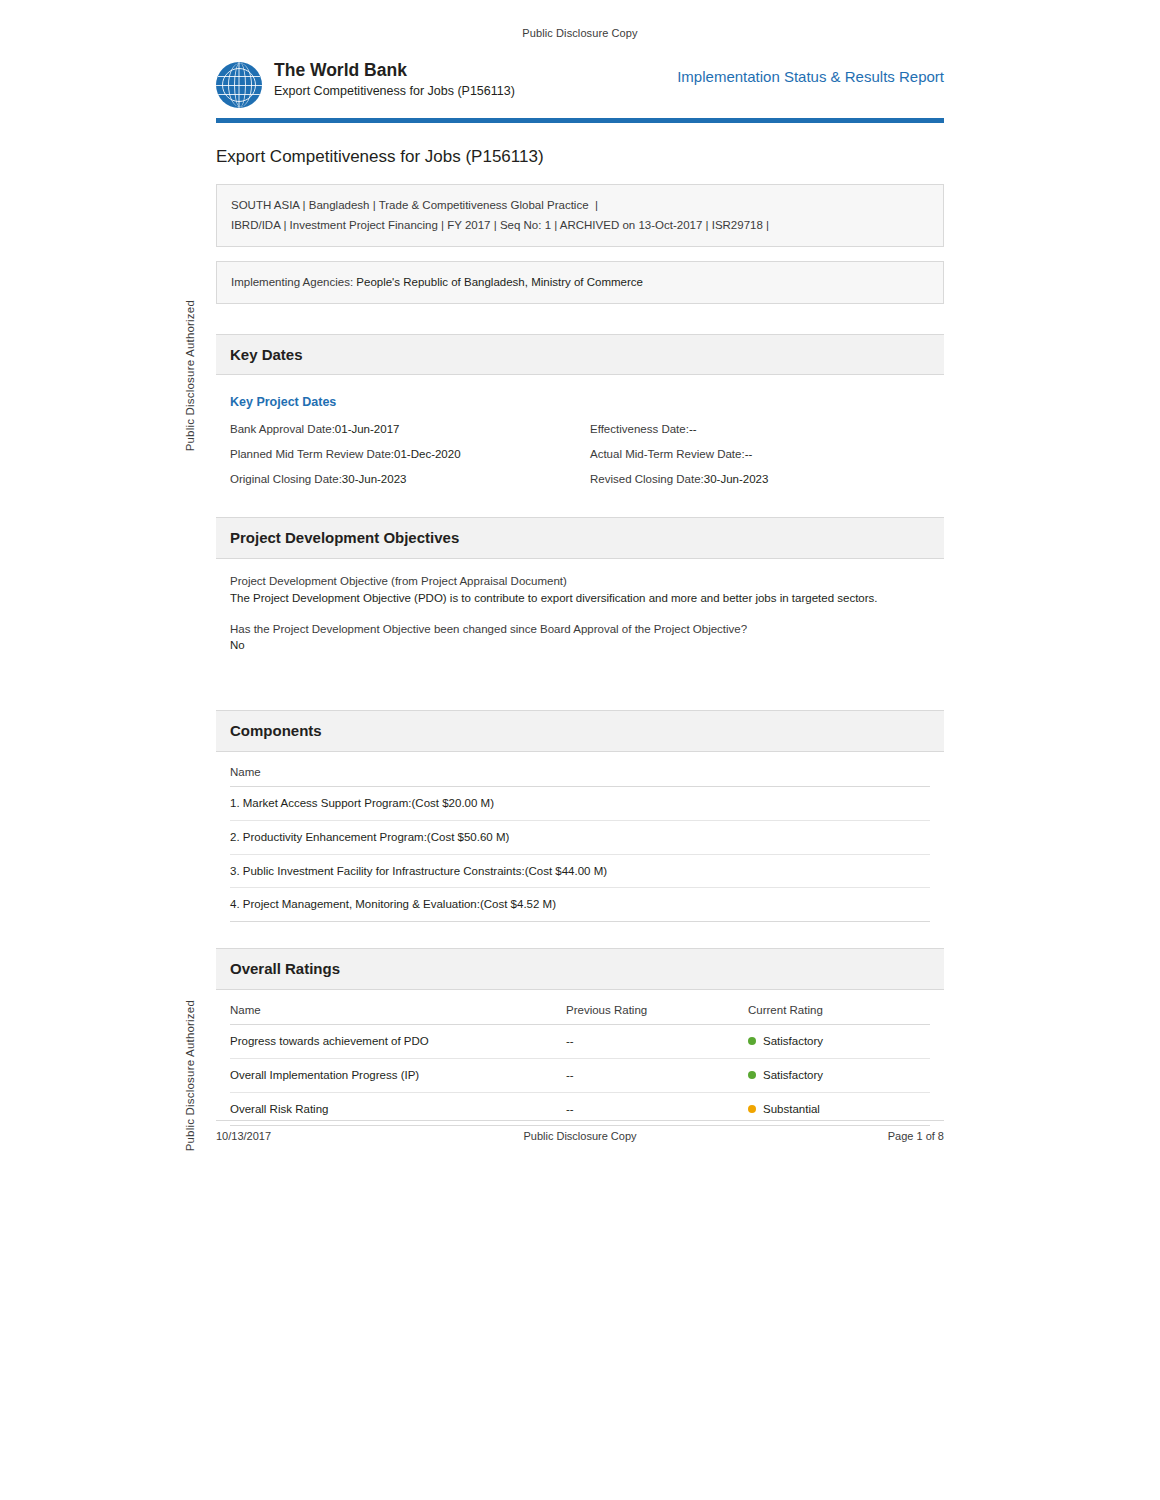Public Disclosure Authorized
Public Disclosure Authorized
Public Disclosure Copy
The World Bank
Export Competitiveness for Jobs (P156113)
Implementation Status & Results Report
Export Competitiveness for Jobs (P156113)
SOUTH ASIA | Bangladesh | Trade & Competitiveness Global Practice |
IBRD/IDA | Investment Project Financing | FY 2017 | Seq No: 1 | ARCHIVED on 13-Oct-2017 | ISR29718 |
Implementing Agencies: People's Republic of Bangladesh, Ministry of Commerce
Key Dates
Key Project Dates
Bank Approval Date: 01-Jun-2017
Effectiveness Date:--
Planned Mid Term Review Date: 01-Dec-2020
Actual Mid-Term Review Date:--
Original Closing Date: 30-Jun-2023
Revised Closing Date: 30-Jun-2023
Project Development Objectives
Project Development Objective (from Project Appraisal Document)
The Project Development Objective (PDO) is to contribute to export diversification and more and better jobs in targeted sectors.
Has the Project Development Objective been changed since Board Approval of the Project Objective?
No
Components
| Name |
| --- |
| 1. Market Access Support Program:(Cost $20.00 M) |
| 2. Productivity Enhancement Program:(Cost $50.60 M) |
| 3. Public Investment Facility for Infrastructure Constraints:(Cost $44.00 M) |
| 4. Project Management, Monitoring & Evaluation:(Cost $4.52 M) |
Overall Ratings
| Name | Previous Rating | Current Rating |
| --- | --- | --- |
| Progress towards achievement of PDO | -- | Satisfactory |
| Overall Implementation Progress (IP) | -- | Satisfactory |
| Overall Risk Rating | -- | Substantial |
10/13/2017
Public Disclosure Copy
Page 1 of 8